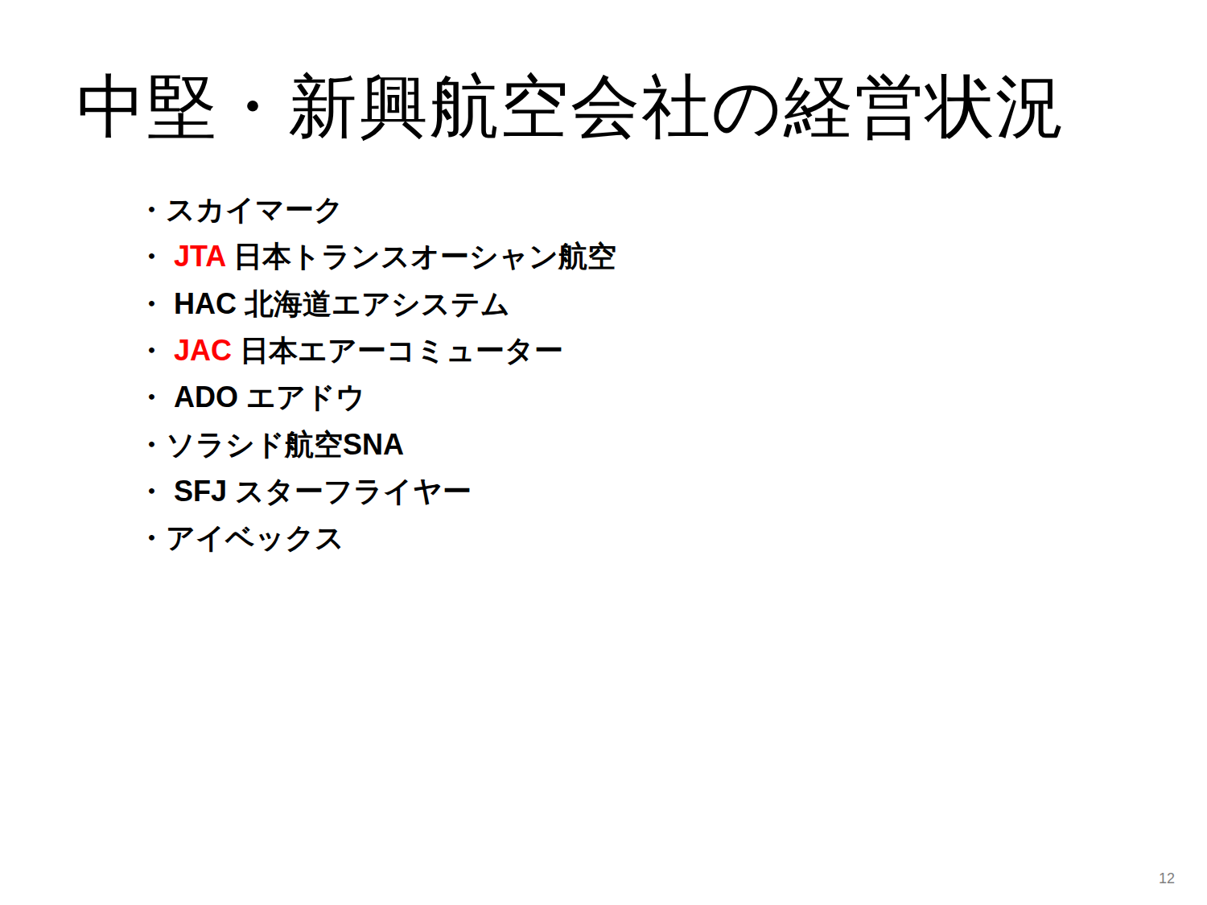中堅・新興航空会社の経営状況
・スカイマーク
・ JTA 日本トランスオーシャン航空
・ HAC 北海道エアシステム
・ JAC 日本エアーコミューター
・ ADO エアドウ
・ソラシド航空SNA
・ SFJ スターフライヤー
・アイベックス
12